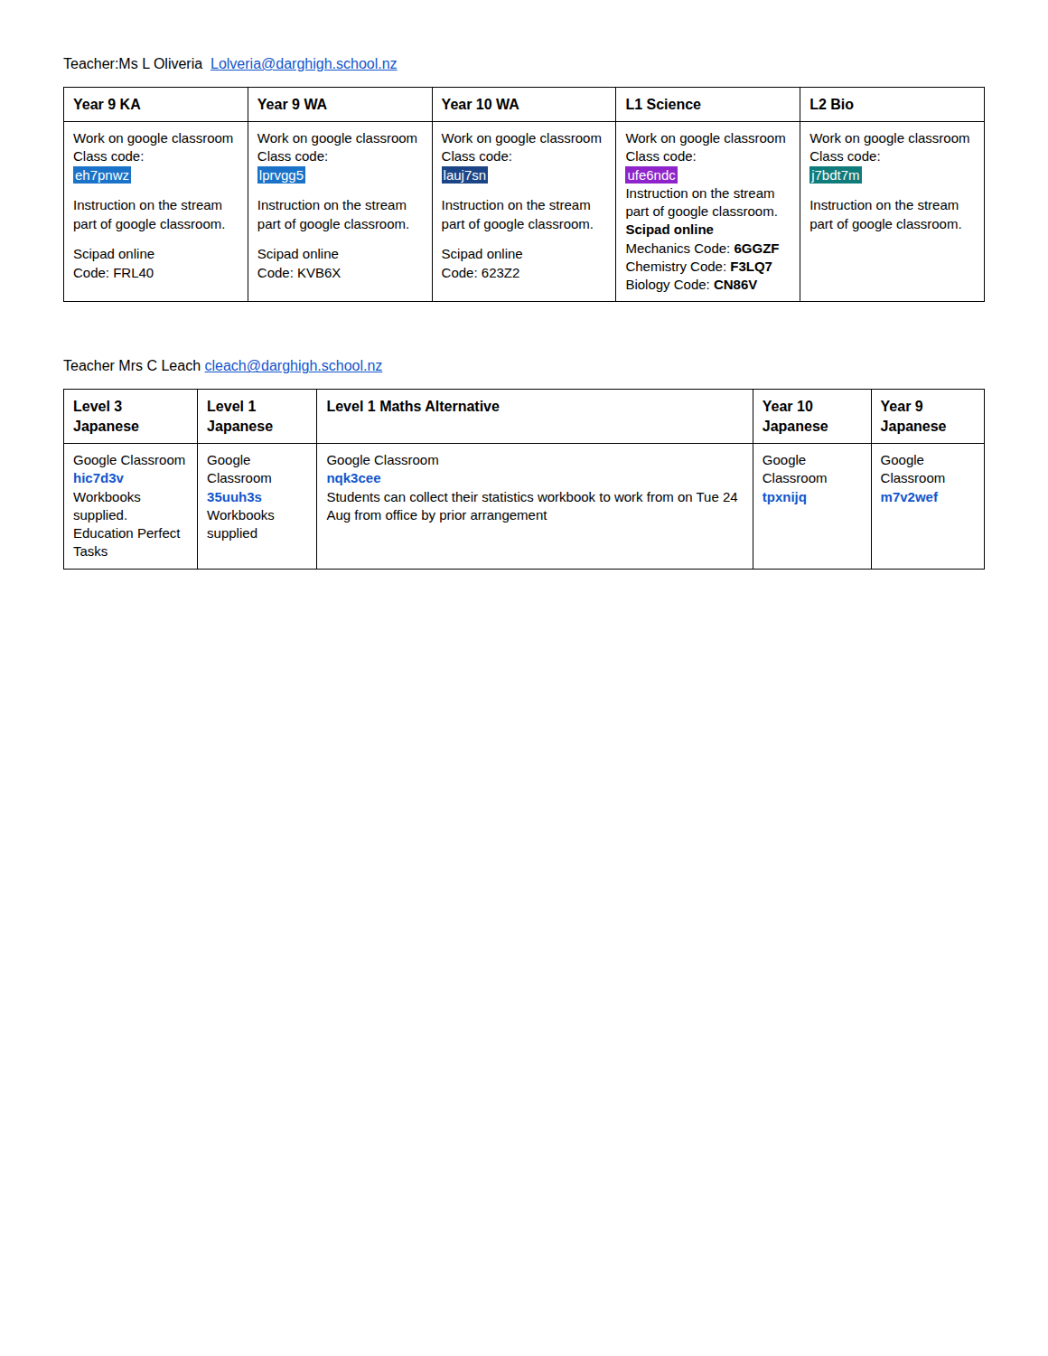Teacher:Ms L Oliveria Lolveria@darghigh.school.nz
| Year 9 KA | Year 9 WA | Year 10 WA | L1 Science | L2 Bio |
| --- | --- | --- | --- | --- |
| Work on google classroom Class code: eh7pnwz Instruction on the stream part of google classroom. Scipad online Code: FRL40 | Work on google classroom Class code: lprvgg5 Instruction on the stream part of google classroom. Scipad online Code: KVB6X | Work on google classroom Class code: lauj7sn Instruction on the stream part of google classroom. Scipad online Code: 623Z2 | Work on google classroom Class code: ufe6ndc Instruction on the stream part of google classroom. Scipad online Mechanics Code: 6GGZF Chemistry Code: F3LQ7 Biology Code: CN86V | Work on google classroom Class code: j7bdt7m Instruction on the stream part of google classroom. |
Teacher Mrs C Leach cleach@darghigh.school.nz
| Level 3 Japanese | Level 1 Japanese | Level 1 Maths Alternative | Year 10 Japanese | Year 9 Japanese |
| --- | --- | --- | --- | --- |
| Google Classroom hic7d3v Workbooks supplied. Education Perfect Tasks | Google Classroom 35uuh3s Workbooks supplied | Google Classroom nqk3cee Students can collect their statistics workbook to work from on Tue 24 Aug from office by prior arrangement | Google Classroom tpxnijq | Google Classroom m7v2wef |